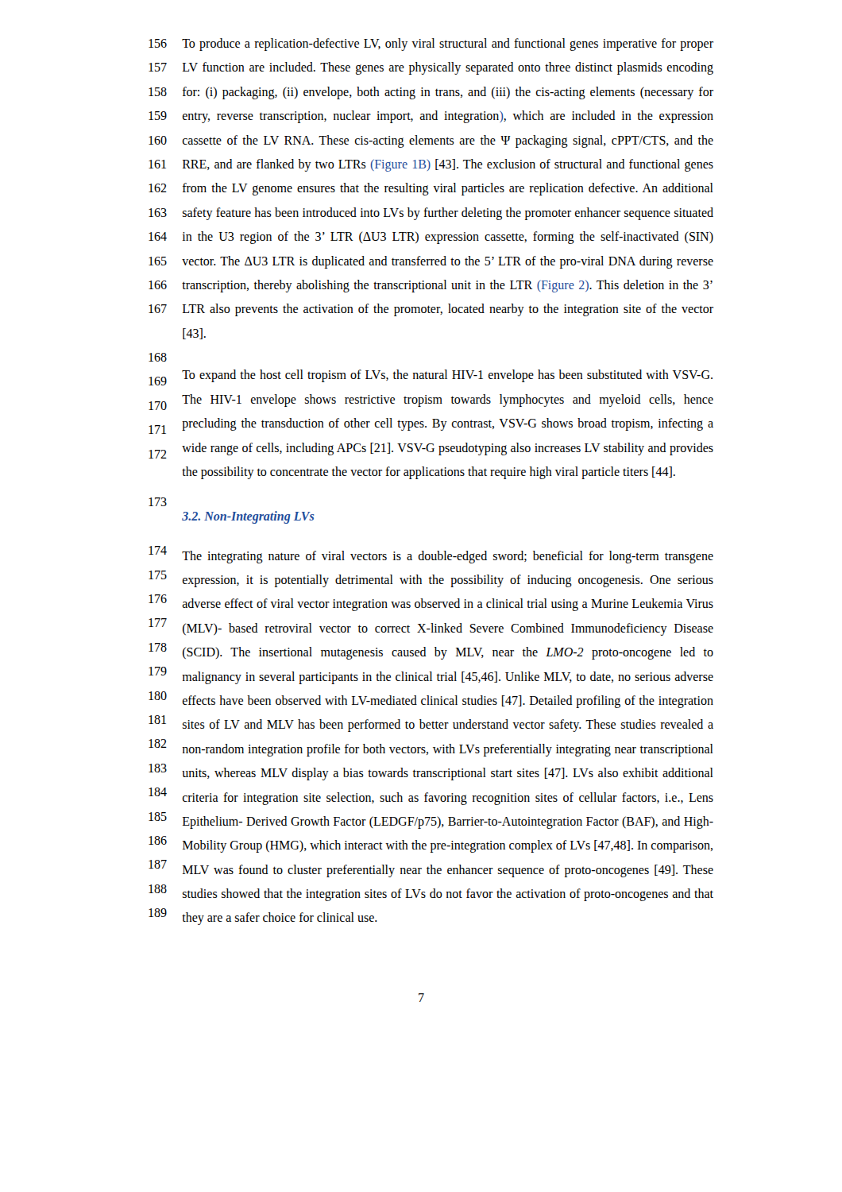156157158159160 161162163164165 166167 168169170171172 173 174175176177178 179180181182183 184185186187188 189
To produce a replication-defective LV, only viral structural and functional genes imperative for proper LV function are included. These genes are physically separated onto three distinct plasmids encoding for: (i) packaging, (ii) envelope, both acting in trans, and (iii) the cis-acting elements (necessary for entry, reverse transcription, nuclear import, and integration), which are included in the expression cassette of the LV RNA. These cis-acting elements are the Ψ packaging signal, cPPT/CTS, and the RRE, and are flanked by two LTRs (Figure 1B) [43]. The exclusion of structural and functional genes from the LV genome ensures that the resulting viral particles are replication defective. An additional safety feature has been introduced into LVs by further deleting the promoter enhancer sequence situated in the U3 region of the 3’ LTR (ΔU3 LTR) expression cassette, forming the self-inactivated (SIN) vector. The ΔU3 LTR is duplicated and transferred to the 5’ LTR of the pro-viral DNA during reverse transcription, thereby abolishing the transcriptional unit in the LTR (Figure 2). This deletion in the 3’ LTR also prevents the activation of the promoter, located nearby to the integration site of the vector [43].
To expand the host cell tropism of LVs, the natural HIV-1 envelope has been substituted with VSV-G. The HIV-1 envelope shows restrictive tropism towards lymphocytes and myeloid cells, hence precluding the transduction of other cell types. By contrast, VSV-G shows broad tropism, infecting a wide range of cells, including APCs [21]. VSV-G pseudotyping also increases LV stability and provides the possibility to concentrate the vector for applications that require high viral particle titers [44].
3.2. Non-Integrating LVs
The integrating nature of viral vectors is a double-edged sword; beneficial for long-term transgene expression, it is potentially detrimental with the possibility of inducing oncogenesis. One serious adverse effect of viral vector integration was observed in a clinical trial using a Murine Leukemia Virus (MLV)- based retroviral vector to correct X-linked Severe Combined Immunodeficiency Disease (SCID). The insertional mutagenesis caused by MLV, near the LMO-2 proto-oncogene led to malignancy in several participants in the clinical trial [45,46]. Unlike MLV, to date, no serious adverse effects have been observed with LV-mediated clinical studies [47]. Detailed profiling of the integration sites of LV and MLV has been performed to better understand vector safety. These studies revealed a non-random integration profile for both vectors, with LVs preferentially integrating near transcriptional units, whereas MLV display a bias towards transcriptional start sites [47]. LVs also exhibit additional criteria for integration site selection, such as favoring recognition sites of cellular factors, i.e., Lens Epithelium- Derived Growth Factor (LEDGF/p75), Barrier-to-Autointegration Factor (BAF), and High-Mobility Group (HMG), which interact with the pre-integration complex of LVs [47,48]. In comparison, MLV was found to cluster preferentially near the enhancer sequence of proto-oncogenes [49]. These studies showed that the integration sites of LVs do not favor the activation of proto-oncogenes and that they are a safer choice for clinical use.
7